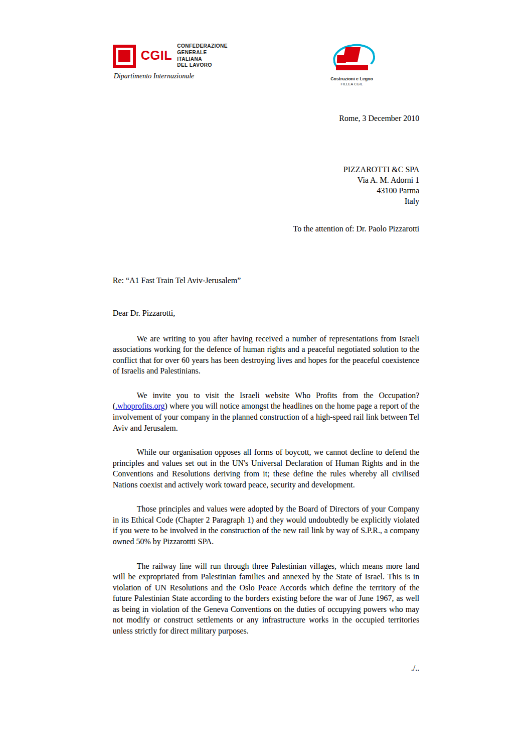CGIL
Confederazione
Generale
Italiana
del Lavoro
Dipartimento Internazionale
Costruzioni e Legno
FILLEA CGIL
Rome, 3 December 2010
PIZZAROTTI &C SPA
Via A. M. Adorni 1
43100 Parma
Italy
To the attention of: Dr. Paolo Pizzarotti
Re: “A1 Fast Train Tel Aviv-Jerusalem”
Dear Dr. Pizzarotti,
We are writing to you after having received a number of representations from Israeli associations working for the defence of human rights and a peaceful negotiated solution to the conflict that for over 60 years has been destroying lives and hopes for the peaceful coexistence of Israelis and Palestinians.
We invite you to visit the Israeli website Who Profits from the Occupation? (.whoprofits.org) where you will notice amongst the headlines on the home page a report of the involvement of your company in the planned construction of a high-speed rail link between Tel Aviv and Jerusalem.
While our organisation opposes all forms of boycott, we cannot decline to defend the principles and values set out in the UN's Universal Declaration of Human Rights and in the Conventions and Resolutions deriving from it; these define the rules whereby all civilised Nations coexist and actively work toward peace, security and development.
Those principles and values were adopted by the Board of Directors of your Company in its Ethical Code (Chapter 2 Paragraph 1) and they would undoubtedly be explicitly violated if you were to be involved in the construction of the new rail link by way of S.P.R., a company owned 50% by Pizzarottti SPA.
The railway line will run through three Palestinian villages, which means more land will be expropriated from Palestinian families and annexed by the State of Israel. This is in violation of UN Resolutions and the Oslo Peace Accords which define the territory of the future Palestinian State according to the borders existing before the war of June 1967, as well as being in violation of the Geneva Conventions on the duties of occupying powers who may not modify or construct settlements or any infrastructure works in the occupied territories unless strictly for direct military purposes.
./..